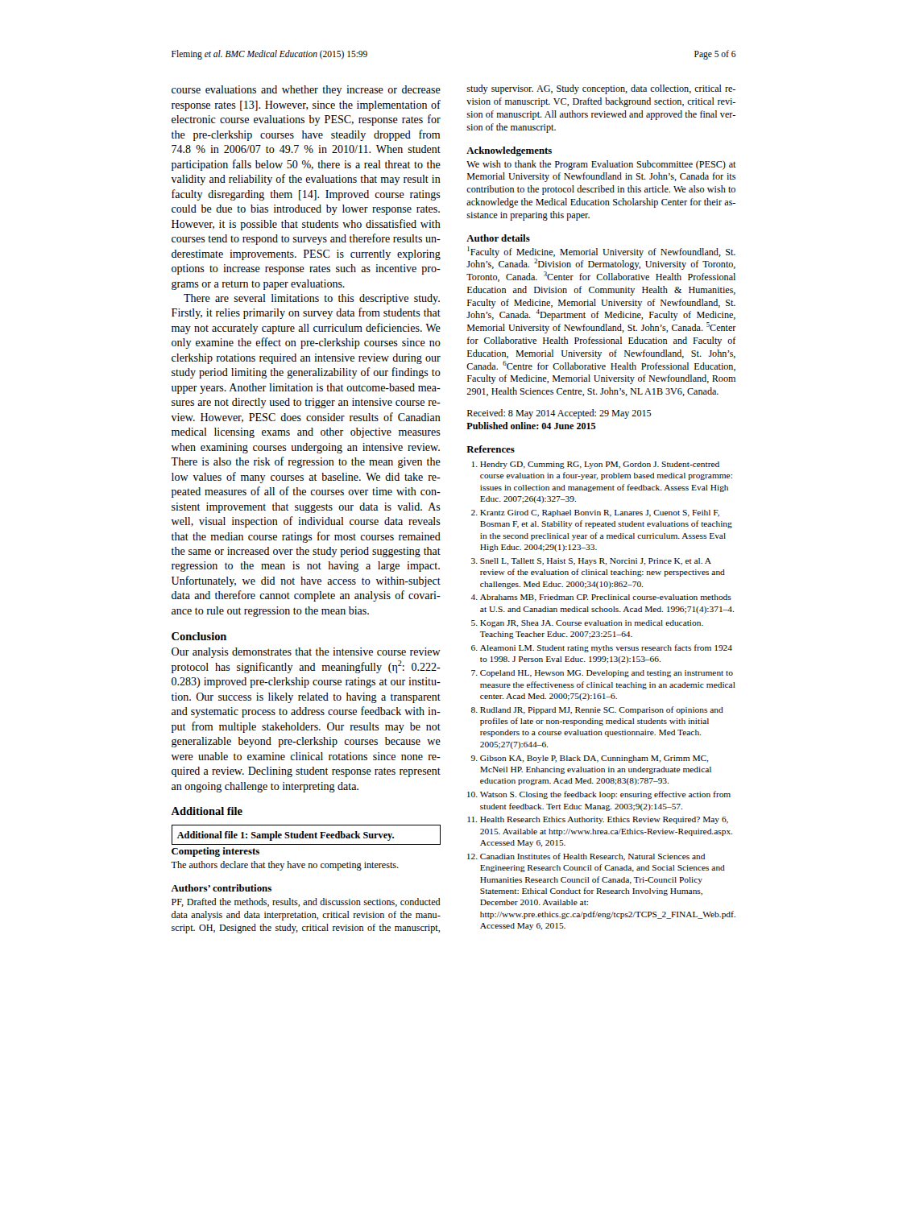Fleming et al. BMC Medical Education (2015) 15:99
Page 5 of 6
course evaluations and whether they increase or decrease response rates [13]. However, since the implementation of electronic course evaluations by PESC, response rates for the pre-clerkship courses have steadily dropped from 74.8 % in 2006/07 to 49.7 % in 2010/11. When student participation falls below 50 %, there is a real threat to the validity and reliability of the evaluations that may result in faculty disregarding them [14]. Improved course ratings could be due to bias introduced by lower response rates. However, it is possible that students who dissatisfied with courses tend to respond to surveys and therefore results underestimate improvements. PESC is currently exploring options to increase response rates such as incentive programs or a return to paper evaluations.
There are several limitations to this descriptive study. Firstly, it relies primarily on survey data from students that may not accurately capture all curriculum deficiencies. We only examine the effect on pre-clerkship courses since no clerkship rotations required an intensive review during our study period limiting the generalizability of our findings to upper years. Another limitation is that outcome-based measures are not directly used to trigger an intensive course review. However, PESC does consider results of Canadian medical licensing exams and other objective measures when examining courses undergoing an intensive review. There is also the risk of regression to the mean given the low values of many courses at baseline. We did take repeated measures of all of the courses over time with consistent improvement that suggests our data is valid. As well, visual inspection of individual course data reveals that the median course ratings for most courses remained the same or increased over the study period suggesting that regression to the mean is not having a large impact. Unfortunately, we did not have access to within-subject data and therefore cannot complete an analysis of covariance to rule out regression to the mean bias.
Conclusion
Our analysis demonstrates that the intensive course review protocol has significantly and meaningfully (η2: 0.222-0.283) improved pre-clerkship course ratings at our institution. Our success is likely related to having a transparent and systematic process to address course feedback with input from multiple stakeholders. Our results may be not generalizable beyond pre-clerkship courses because we were unable to examine clinical rotations since none required a review. Declining student response rates represent an ongoing challenge to interpreting data.
Additional file
Additional file 1: Sample Student Feedback Survey.
Competing interests
The authors declare that they have no competing interests.
Authors’ contributions
PF, Drafted the methods, results, and discussion sections, conducted data analysis and data interpretation, critical revision of the manuscript. OH, Designed the study, critical revision of the manuscript, study supervisor. AG, Study conception, data collection, critical revision of manuscript. VC, Drafted background section, critical revision of manuscript. All authors reviewed and approved the final version of the manuscript.
Acknowledgements
We wish to thank the Program Evaluation Subcommittee (PESC) at Memorial University of Newfoundland in St. John’s, Canada for its contribution to the protocol described in this article. We also wish to acknowledge the Medical Education Scholarship Center for their assistance in preparing this paper.
Author details
1Faculty of Medicine, Memorial University of Newfoundland, St. John’s, Canada. 2Division of Dermatology, University of Toronto, Toronto, Canada. 3Center for Collaborative Health Professional Education and Division of Community Health & Humanities, Faculty of Medicine, Memorial University of Newfoundland, St. John’s, Canada. 4Department of Medicine, Faculty of Medicine, Memorial University of Newfoundland, St. John’s, Canada. 5Center for Collaborative Health Professional Education and Faculty of Education, Memorial University of Newfoundland, St. John’s, Canada. 6Centre for Collaborative Health Professional Education, Faculty of Medicine, Memorial University of Newfoundland, Room 2901, Health Sciences Centre, St. John’s, NL A1B 3V6, Canada.
Received: 8 May 2014 Accepted: 29 May 2015
Published online: 04 June 2015
References
Hendry GD, Cumming RG, Lyon PM, Gordon J. Student-centred course evaluation in a four-year, problem based medical programme: issues in collection and management of feedback. Assess Eval High Educ. 2007;26(4):327–39.
Krantz Girod C, Raphael Bonvin R, Lanares J, Cuenot S, Feihl F, Bosman F, et al. Stability of repeated student evaluations of teaching in the second preclinical year of a medical curriculum. Assess Eval High Educ. 2004;29(1):123–33.
Snell L, Tallett S, Haist S, Hays R, Norcini J, Prince K, et al. A review of the evaluation of clinical teaching: new perspectives and challenges. Med Educ. 2000;34(10):862–70.
Abrahams MB, Friedman CP. Preclinical course-evaluation methods at U.S. and Canadian medical schools. Acad Med. 1996;71(4):371–4.
Kogan JR, Shea JA. Course evaluation in medical education. Teaching Teacher Educ. 2007;23:251–64.
Aleamoni LM. Student rating myths versus research facts from 1924 to 1998. J Person Eval Educ. 1999;13(2):153–66.
Copeland HL, Hewson MG. Developing and testing an instrument to measure the effectiveness of clinical teaching in an academic medical center. Acad Med. 2000;75(2):161–6.
Rudland JR, Pippard MJ, Rennie SC. Comparison of opinions and profiles of late or non-responding medical students with initial responders to a course evaluation questionnaire. Med Teach. 2005;27(7):644–6.
Gibson KA, Boyle P, Black DA, Cunningham M, Grimm MC, McNeil HP. Enhancing evaluation in an undergraduate medical education program. Acad Med. 2008;83(8):787–93.
Watson S. Closing the feedback loop: ensuring effective action from student feedback. Tert Educ Manag. 2003;9(2):145–57.
Health Research Ethics Authority. Ethics Review Required? May 6, 2015. Available at http://www.hrea.ca/Ethics-Review-Required.aspx. Accessed May 6, 2015.
Canadian Institutes of Health Research, Natural Sciences and Engineering Research Council of Canada, and Social Sciences and Humanities Research Council of Canada, Tri-Council Policy Statement: Ethical Conduct for Research Involving Humans, December 2010. Available at: http://www.pre.ethics.gc.ca/pdf/eng/tcps2/TCPS_2_FINAL_Web.pdf. Accessed May 6, 2015.